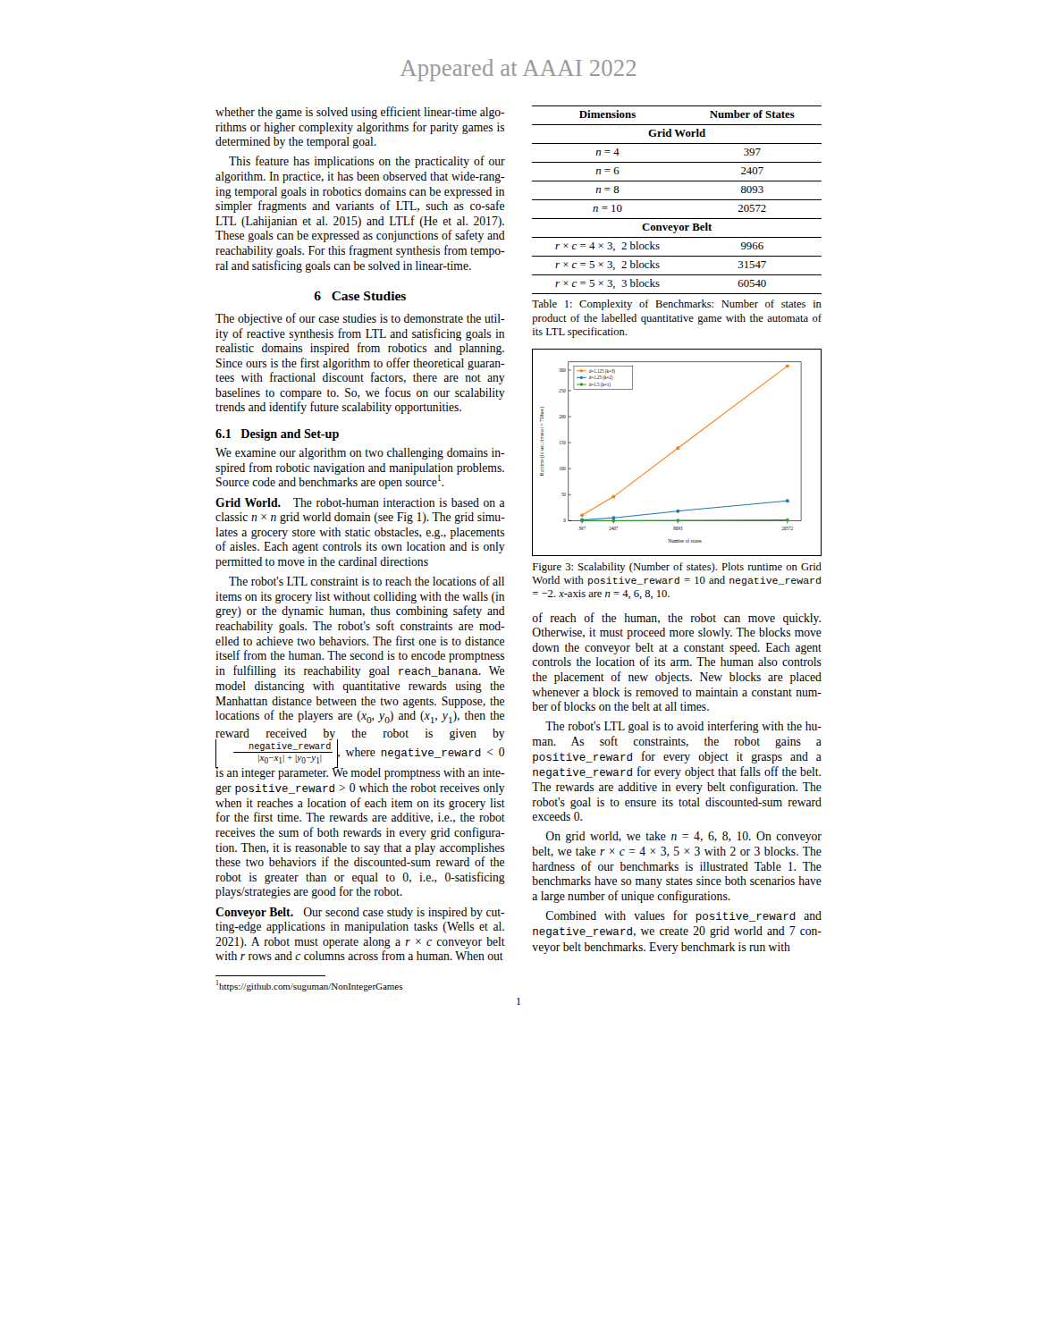Appeared at AAAI 2022
whether the game is solved using efficient linear-time algorithms or higher complexity algorithms for parity games is determined by the temporal goal.
This feature has implications on the practicality of our algorithm. In practice, it has been observed that wide-ranging temporal goals in robotics domains can be expressed in simpler fragments and variants of LTL, such as co-safe LTL (Lahijanian et al. 2015) and LTLf (He et al. 2017). These goals can be expressed as conjunctions of safety and reachability goals. For this fragment synthesis from temporal and satisficing goals can be solved in linear-time.
6 Case Studies
The objective of our case studies is to demonstrate the utility of reactive synthesis from LTL and satisficing goals in realistic domains inspired from robotics and planning. Since ours is the first algorithm to offer theoretical guarantees with fractional discount factors, there are not any baselines to compare to. So, we focus on our scalability trends and identify future scalability opportunities.
6.1 Design and Set-up
We examine our algorithm on two challenging domains inspired from robotic navigation and manipulation problems. Source code and benchmarks are open source1.
Grid World. The robot-human interaction is based on a classic n × n grid world domain (see Fig 1). The grid simulates a grocery store with static obstacles, e.g., placements of aisles. Each agent controls its own location and is only permitted to move in the cardinal directions
The robot's LTL constraint is to reach the locations of all items on its grocery list without colliding with the walls (in grey) or the dynamic human, thus combining safety and reachability goals. The robot's soft constraints are modelled to achieve two behaviors. The first one is to distance itself from the human. The second is to encode promptness in fulfilling its reachability goal reach_banana. We model distancing with quantitative rewards using the Manhattan distance between the two agents. Suppose, the locations of the players are (x0, y0) and (x1, y1), then the reward received by the robot is given by negative_reward|x0−x1| + |y0−y1|, where negative_reward < 0 is an integer parameter. We model promptness with an integer positive_reward > 0 which the robot receives only when it reaches a location of each item on its grocery list for the first time. The rewards are additive, i.e., the robot receives the sum of both rewards in every grid configuration. Then, it is reasonable to say that a play accomplishes these two behaviors if the discounted-sum reward of the robot is greater than or equal to 0, i.e., 0-satisficing plays/strategies are good for the robot.
Conveyor Belt. Our second case study is inspired by cutting-edge applications in manipulation tasks (Wells et al. 2021). A robot must operate along a r × c conveyor belt with r rows and c columns across from a human. When out
1https://github.com/suguman/NonIntegerGames
| Dimensions | Number of States |
| --- | --- |
| Grid World |
| n = 4 | 397 |
| n = 6 | 2407 |
| n = 8 | 8093 |
| n = 10 | 20572 |
| Conveyor Belt |
| r × c = 4 × 3, 2 blocks | 9966 |
| r × c = 5 × 3, 2 blocks | 31547 |
| r × c = 5 × 3, 3 blocks | 60540 |
Table 1: Complexity of Benchmarks: Number of states in product of the labelled quantitative game with the automata of its LTL specification.
0 50 100 150 200 250 300 397 2407 8093 20572 Number of states Runtime (in sec, timeout = 750sec) d=1.125 (k=3) d=1.25 (k=2) d=1.5 (k=1)
Figure 3: Scalability (Number of states). Plots runtime on Grid World with positive_reward = 10 and negative_reward = −2. x-axis are n = 4, 6, 8, 10.
of reach of the human, the robot can move quickly. Otherwise, it must proceed more slowly. The blocks move down the conveyor belt at a constant speed. Each agent controls the location of its arm. The human also controls the placement of new objects. New blocks are placed whenever a block is removed to maintain a constant number of blocks on the belt at all times.
The robot's LTL goal is to avoid interfering with the human. As soft constraints, the robot gains a positive_reward for every object it grasps and a negative_reward for every object that falls off the belt. The rewards are additive in every belt configuration. The robot's goal is to ensure its total discounted-sum reward exceeds 0.
On grid world, we take n = 4, 6, 8, 10. On conveyor belt, we take r × c = 4 × 3, 5 × 3 with 2 or 3 blocks. The hardness of our benchmarks is illustrated Table 1. The benchmarks have so many states since both scenarios have a large number of unique configurations.
Combined with values for positive_reward and negative_reward, we create 20 grid world and 7 conveyor belt benchmarks. Every benchmark is run with
1